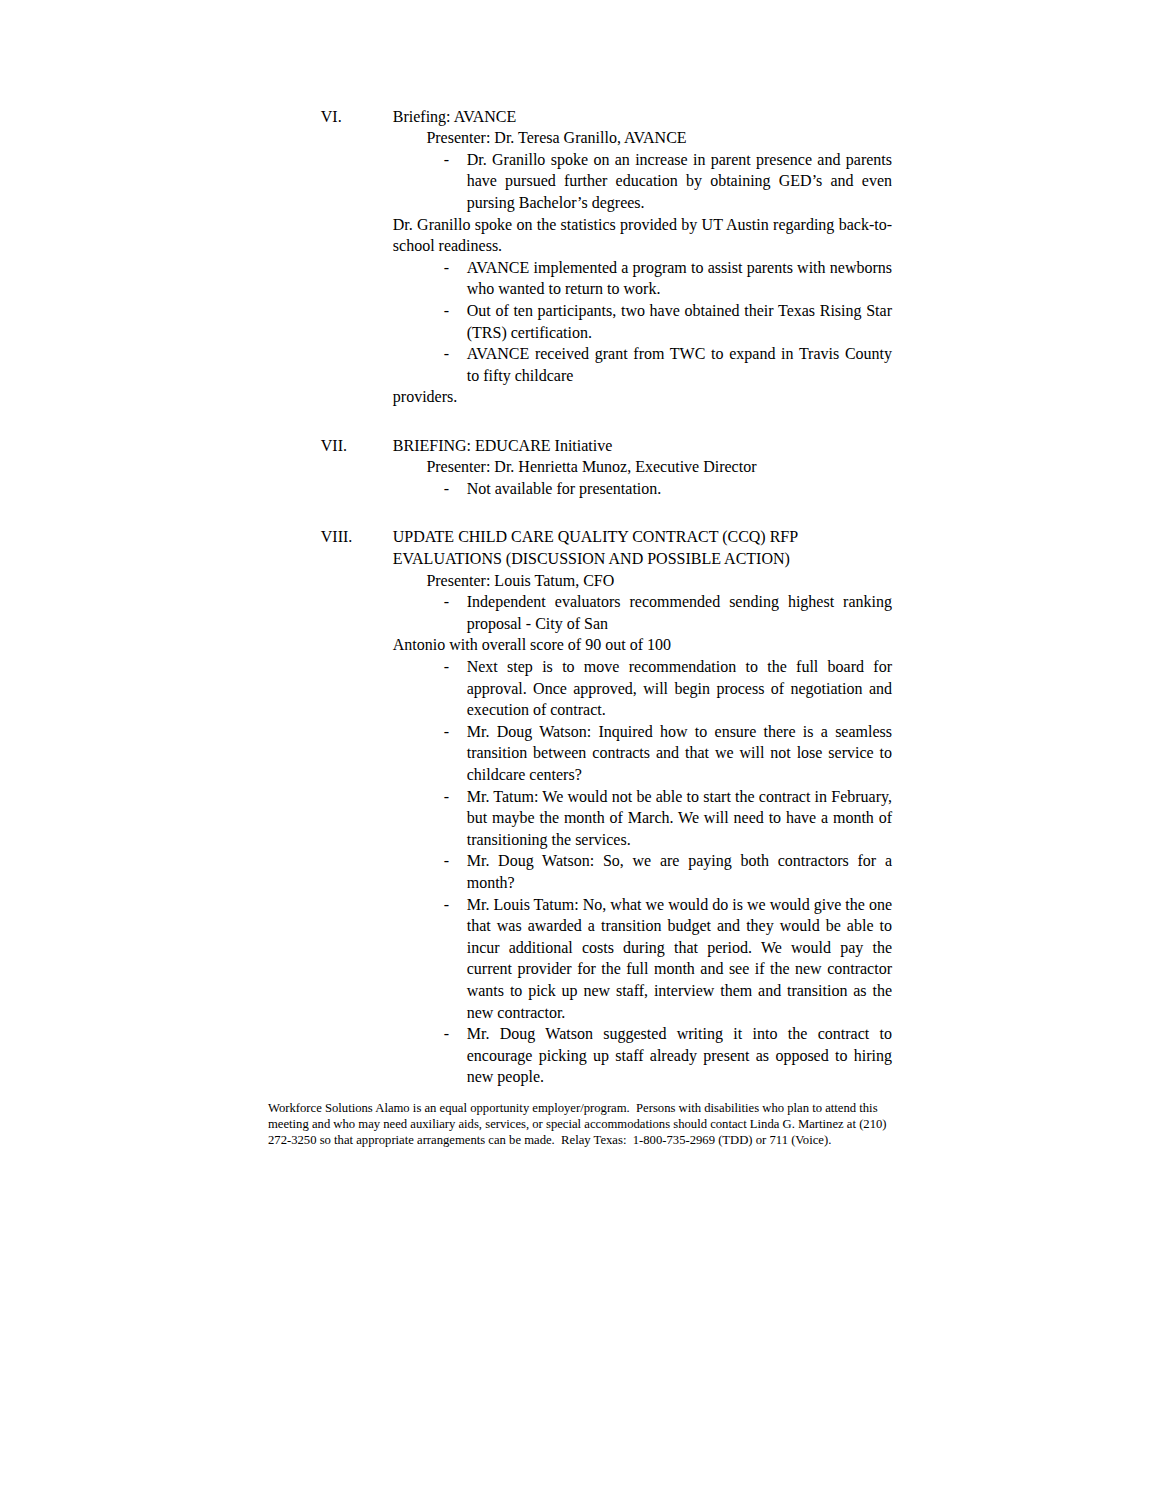VI.
Briefing: AVANCE
Presenter: Dr. Teresa Granillo, AVANCE
Dr. Granillo spoke on an increase in parent presence and parents have pursued further education by obtaining GED’s and even pursing Bachelor’s degrees.
Dr. Granillo spoke on the statistics provided by UT Austin regarding back-to-school readiness.
AVANCE implemented a program to assist parents with newborns who wanted to return to work.
Out of ten participants, two have obtained their Texas Rising Star (TRS) certification.
AVANCE received grant from TWC to expand in Travis County to fifty childcare
providers.
VII.
BRIEFING: EDUCARE Initiative
Presenter: Dr. Henrietta Munoz, Executive Director
Not available for presentation.
VIII.
UPDATE CHILD CARE QUALITY CONTRACT (CCQ) RFP EVALUATIONS (DISCUSSION AND POSSIBLE ACTION)
Presenter: Louis Tatum, CFO
Independent evaluators recommended sending highest ranking proposal - City of San
Antonio with overall score of 90 out of 100
Next step is to move recommendation to the full board for approval. Once approved, will begin process of negotiation and execution of contract.
Mr. Doug Watson: Inquired how to ensure there is a seamless transition between contracts and that we will not lose service to childcare centers?
Mr. Tatum: We would not be able to start the contract in February, but maybe the month of March. We will need to have a month of transitioning the services.
Mr. Doug Watson: So, we are paying both contractors for a month?
Mr. Louis Tatum: No, what we would do is we would give the one that was awarded a transition budget and they would be able to incur additional costs during that period. We would pay the current provider for the full month and see if the new contractor wants to pick up new staff, interview them and transition as the new contractor.
Mr. Doug Watson suggested writing it into the contract to encourage picking up staff already present as opposed to hiring new people.
Workforce Solutions Alamo is an equal opportunity employer/program. Persons with disabilities who plan to attend this meeting and who may need auxiliary aids, services, or special accommodations should contact Linda G. Martinez at (210) 272-3250 so that appropriate arrangements can be made. Relay Texas: 1-800-735-2969 (TDD) or 711 (Voice).